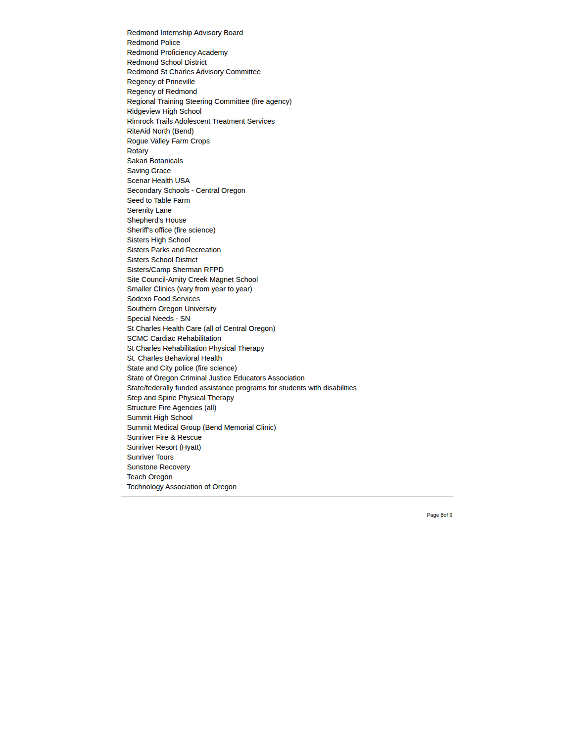Redmond Internship Advisory Board
Redmond Police
Redmond Proficiency Academy
Redmond School District
Redmond St Charles Advisory Committee
Regency of Prineville
Regency of Redmond
Regional Training Steering Committee (fire agency)
Ridgeview High School
Rimrock Trails Adolescent Treatment Services
RiteAid North (Bend)
Rogue Valley Farm Crops
Rotary
Sakari Botanicals
Saving Grace
Scenar Health USA
Secondary Schools - Central Oregon
Seed to Table Farm
Serenity Lane
Shepherd's House
Sheriff's office (fire science)
Sisters High School
Sisters Parks and Recreation
Sisters School District
Sisters/Camp Sherman RFPD
Site Council-Amity Creek Magnet School
Smaller Clinics (vary from year to year)
Sodexo Food Services
Southern Oregon University
Special Needs - SN
St Charles Health Care (all of Central Oregon)
SCMC Cardiac Rehabilitation
St Charles Rehabilitation Physical Therapy
St. Charles Behavioral Health
State and City police (fire science)
State of Oregon Criminal Justice Educators Association
State/federally funded assistance programs for students with disabilities
Step and Spine Physical Therapy
Structure Fire Agencies (all)
Summit High School
Summit Medical Group (Bend Memorial Clinic)
Sunriver Fire & Rescue
Sunriver Resort (Hyatt)
Sunriver Tours
Sunstone Recovery
Teach Oregon
Technology Association of Oregon
Page 8of 9